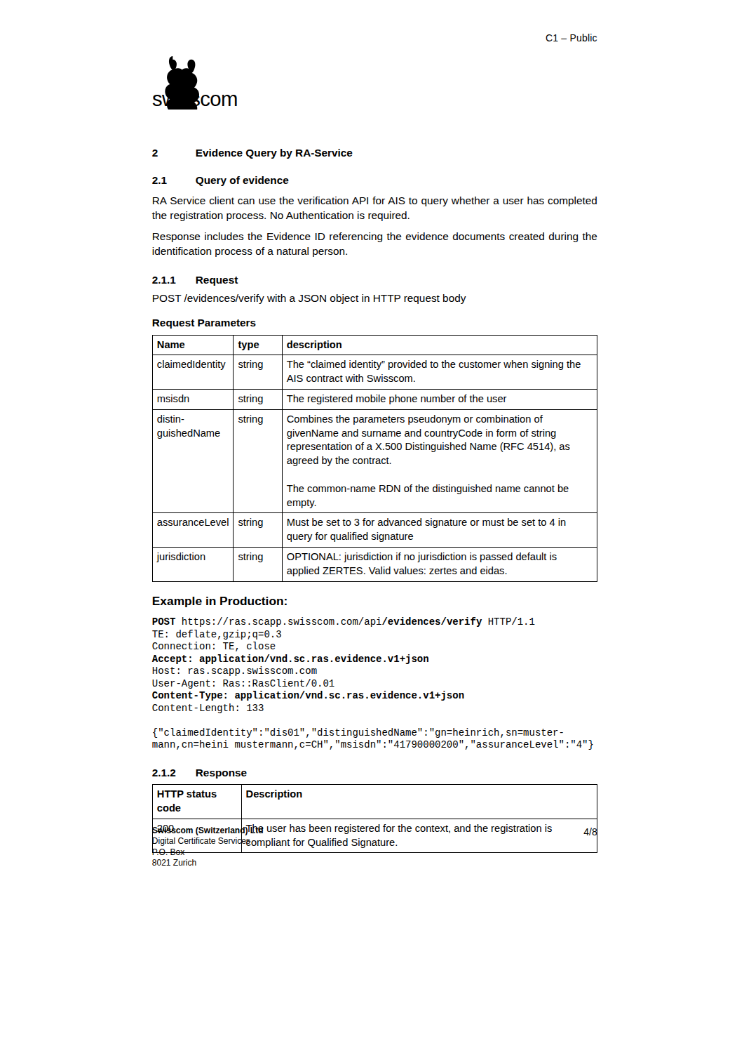C1 – Public
swisscom
2 Evidence Query by RA-Service
2.1 Query of evidence
RA Service client can use the verification API for AIS to query whether a user has completed the registration process. No Authentication is required.
Response includes the Evidence ID referencing the evidence documents created during the identification process of a natural person.
2.1.1 Request
POST /evidences/verify with a JSON object in HTTP request body
Request Parameters
| Name | type | description |
| --- | --- | --- |
| claimedIdentity | string | The “claimed identity” provided to the customer when signing the AIS contract with Swisscom. |
| msisdn | string | The registered mobile phone number of the user |
| distin- guishedName | string | Combines the parameters pseudonym or combination of givenName and surname and countryCode in form of string representation of a X.500 Distinguished Name (RFC 4514), as agreed by the contract. The common-name RDN of the distinguished name cannot be empty. |
| assuranceLevel | string | Must be set to 3 for advanced signature or must be set to 4 in query for qualified signature |
| jurisdiction | string | OPTIONAL: jurisdiction if no jurisdiction is passed default is applied ZERTES. Valid values: zertes and eidas. |
Example in Production:
POST https://ras.scapp.swisscom.com/api/evidences/verify HTTP/1.1
TE: deflate,gzip;q=0.3
Connection: TE, close
Accept: application/vnd.sc.ras.evidence.v1+json
Host: ras.scapp.swisscom.com
User-Agent: Ras::RasClient/0.01
Content-Type: application/vnd.sc.ras.evidence.v1+json
Content-Length: 133

{"claimedIdentity":"dis01","distinguishedName":"gn=heinrich,sn=muster-
mann,cn=heini mustermann,c=CH","msisdn":"41790000200","assuranceLevel":"4"}
2.1.2 Response
| HTTP status code | Description |
| --- | --- |
| 200 | The user has been registered for the context, and the registration is compliant for Qualified Signature. |
Swisscom (Switzerland) Ltd
Digital Certificate Services
P.O. Box
8021 Zurich
4/8